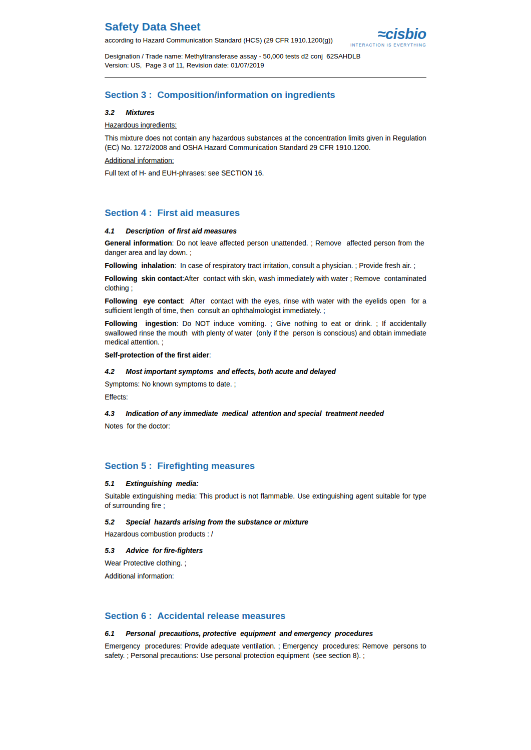Safety Data Sheet
according to Hazard Communication Standard (HCS) (29 CFR 1910.1200(g))
≈cisbio
INTERACTION IS EVERYTHING
Designation / Trade name: Methyltransferase assay - 50,000 tests d2 conj 62SAHDLB
Version: US, Page 3 of 11, Revision date: 01/07/2019
Section 3 : Composition/information on ingredients
3.2 Mixtures
Hazardous ingredients:
This mixture does not contain any hazardous substances at the concentration limits given in Regulation (EC) No. 1272/2008 and OSHA Hazard Communication Standard 29 CFR 1910.1200.
Additional information:
Full text of H- and EUH-phrases: see SECTION 16.
Section 4 : First aid measures
4.1 Description of first aid measures
General information: Do not leave affected person unattended. ; Remove affected person from the danger area and lay down. ;
Following inhalation: In case of respiratory tract irritation, consult a physician. ; Provide fresh air. ;
Following skin contact:After contact with skin, wash immediately with water ; Remove contaminated clothing ;
Following eye contact: After contact with the eyes, rinse with water with the eyelids open for a sufficient length of time, then consult an ophthalmologist immediately. ;
Following ingestion: Do NOT induce vomiting. ; Give nothing to eat or drink. ; If accidentally swallowed rinse the mouth with plenty of water (only if the person is conscious) and obtain immediate medical attention. ;
Self-protection of the first aider:
4.2 Most important symptoms and effects, both acute and delayed
Symptoms: No known symptoms to date. ;
Effects:
4.3 Indication of any immediate medical attention and special treatment needed
Notes for the doctor:
Section 5 : Firefighting measures
5.1 Extinguishing media:
Suitable extinguishing media: This product is not flammable. Use extinguishing agent suitable for type of surrounding fire ;
5.2 Special hazards arising from the substance or mixture
Hazardous combustion products : /
5.3 Advice for fire-fighters
Wear Protective clothing. ;
Additional information:
Section 6 : Accidental release measures
6.1 Personal precautions, protective equipment and emergency procedures
Emergency procedures: Provide adequate ventilation. ; Emergency procedures: Remove persons to safety. ; Personal precautions: Use personal protection equipment (see section 8). ;